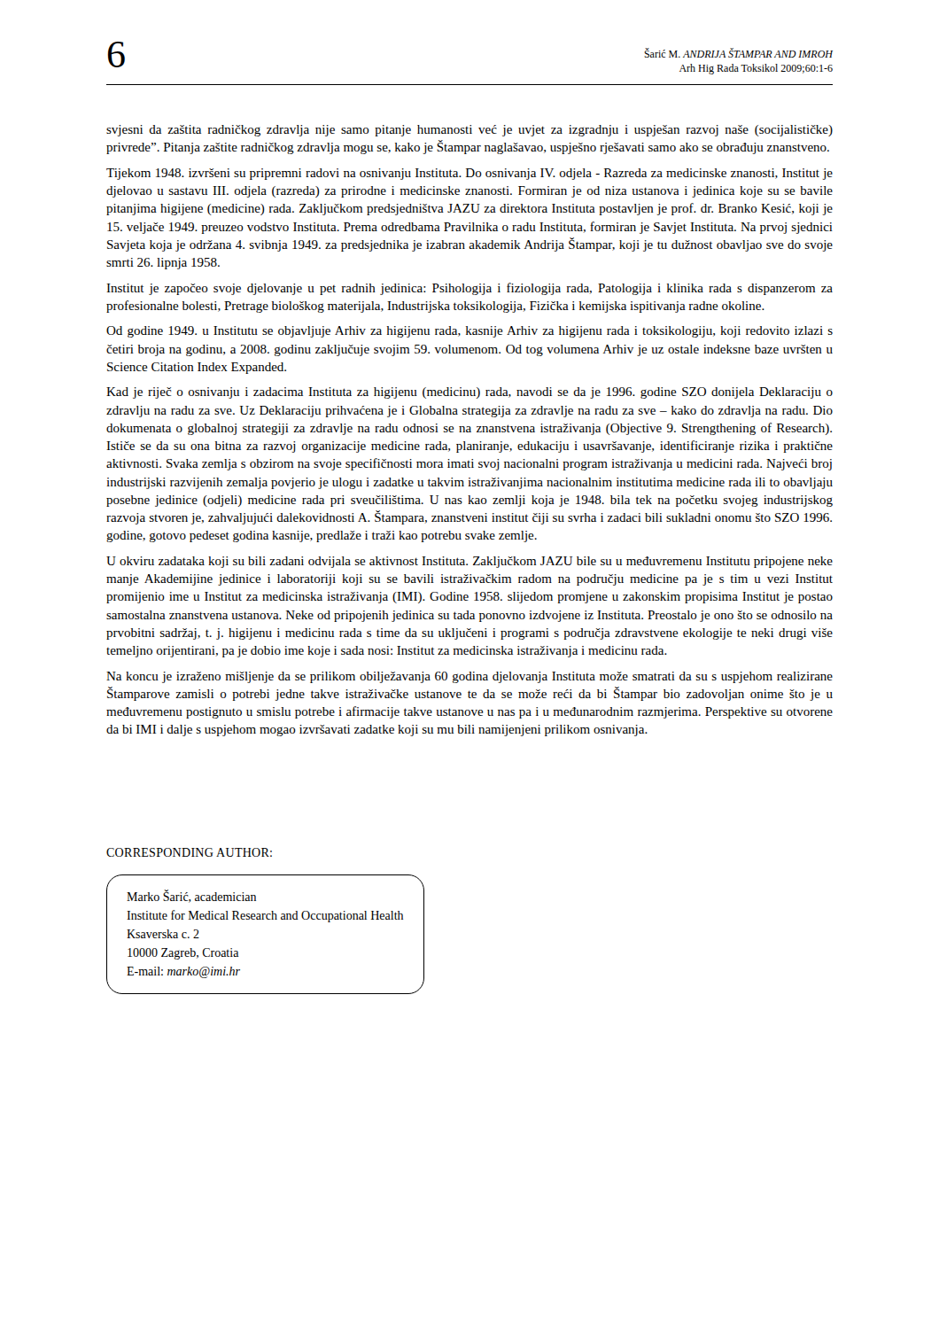6
Šarić M. ANDRIJA ŠTAMPAR AND IMROH
Arh Hig Rada Toksikol 2009;60:1-6
svjesni da zaštita radničkog zdravlja nije samo pitanje humanosti već je uvjet za izgradnju i uspješan razvoj naše (socijalističke) privrede”. Pitanja zaštite radničkog zdravlja mogu se, kako je Štampar naglašavao, uspješno rješavati samo ako se obrađuju znanstveno.
Tijekom 1948. izvršeni su pripremni radovi na osnivanju Instituta. Do osnivanja IV. odjela - Razreda za medicinske znanosti, Institut je djelovao u sastavu III. odjela (razreda) za prirodne i medicinske znanosti. Formiran je od niza ustanova i jedinica koje su se bavile pitanjima higijene (medicine) rada. Zaključkom predsjedništva JAZU za direktora Instituta postavljen je prof. dr. Branko Kesić, koji je 15. veljače 1949. preuzeo vodstvo Instituta. Prema odredbama Pravilnika o radu Instituta, formiran je Savjet Instituta. Na prvoj sjednici Savjeta koja je održana 4. svibnja 1949. za predsjednika je izabran akademik Andrija Štampar, koji je tu dužnost obavljao sve do svoje smrti 26. lipnja 1958.
Institut je započeo svoje djelovanje u pet radnih jedinica: Psihologija i fiziologija rada, Patologija i klinika rada s dispanzerom za profesionalne bolesti, Pretrage biološkog materijala, Industrijska toksikologija, Fizička i kemijska ispitivanja radne okoline.
Od godine 1949. u Institutu se objavljuje Arhiv za higijenu rada, kasnije Arhiv za higijenu rada i toksikologiju, koji redovito izlazi s četiri broja na godinu, a 2008. godinu zaključuje svojim 59. volumenom. Od tog volumena Arhiv je uz ostale indeksne baze uvršten u Science Citation Index Expanded.
Kad je riječ o osnivanju i zadacima Instituta za higijenu (medicinu) rada, navodi se da je 1996. godine SZO donijela Deklaraciju o zdravlju na radu za sve. Uz Deklaraciju prihvaćena je i Globalna strategija za zdravlje na radu za sve – kako do zdravlja na radu. Dio dokumenata o globalnoj strategiji za zdravlje na radu odnosi se na znanstvena istraživanja (Objective 9. Strengthening of Research). Ističe se da su ona bitna za razvoj organizacije medicine rada, planiranje, edukaciju i usavršavanje, identificiranje rizika i praktične aktivnosti. Svaka zemlja s obzirom na svoje specifičnosti mora imati svoj nacionalni program istraživanja u medicini rada. Najveći broj industrijski razvijenih zemalja povjerio je ulogu i zadatke u takvim istraživanjima nacionalnim institutima medicine rada ili to obavljaju posebne jedinice (odjeli) medicine rada pri sveučilištima. U nas kao zemlji koja je 1948. bila tek na početku svojeg industrijskog razvoja stvoren je, zahvaljujući dalekovidnosti A. Štampara, znanstveni institut čiji su svrha i zadaci bili sukladni onomu što SZO 1996. godine, gotovo pedeset godina kasnije, predlaže i traži kao potrebu svake zemlje.
U okviru zadataka koji su bili zadani odvijala se aktivnost Instituta. Zaključkom JAZU bile su u međuvremenu Institutu pripojene neke manje Akademijine jedinice i laboratoriji koji su se bavili istraživačkim radom na području medicine pa je s tim u vezi Institut promijenio ime u Institut za medicinska istraživanja (IMI). Godine 1958. slijedom promjene u zakonskim propisima Institut je postao samostalna znanstvena ustanova. Neke od pripojenih jedinica su tada ponovno izdvojene iz Instituta. Preostalo je ono što se odnosilo na prvobitni sadržaj, t. j. higijenu i medicinu rada s time da su uključeni i programi s područja zdravstvene ekologije te neki drugi više temeljno orijentirani, pa je dobio ime koje i sada nosi: Institut za medicinska istraživanja i medicinu rada.
Na koncu je izraženo mišljenje da se prilikom obilježavanja 60 godina djelovanja Instituta može smatrati da su s uspjehom realizirane Štamparove zamisli o potrebi jedne takve istraživačke ustanove te da se može reći da bi Štampar bio zadovoljan onime što je u međuvremenu postignuto u smislu potrebe i afirmacije takve ustanove u nas pa i u međunarodnim razmjerima. Perspektive su otvorene da bi IMI i dalje s uspjehom mogao izvršavati zadatke koji su mu bili namijenjeni prilikom osnivanja.
CORRESPONDING AUTHOR:
Marko Šarić, academician
Institute for Medical Research and Occupational Health
Ksaverska c. 2
10000 Zagreb, Croatia
E-mail: marko@imi.hr